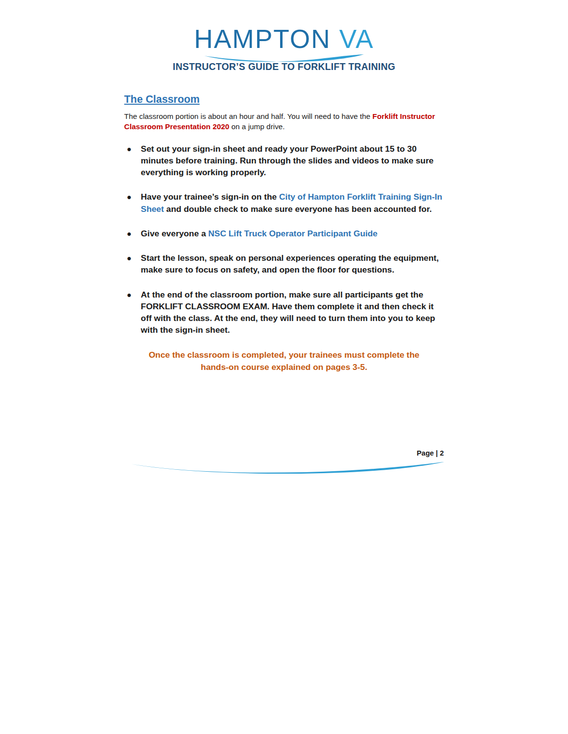HAMPTON VA
INSTRUCTOR’S GUIDE TO FORKLIFT TRAINING
The Classroom
The classroom portion is about an hour and half. You will need to have the Forklift Instructor Classroom Presentation 2020 on a jump drive.
Set out your sign-in sheet and ready your PowerPoint about 15 to 30 minutes before training. Run through the slides and videos to make sure everything is working properly.
Have your trainee’s sign-in on the City of Hampton Forklift Training Sign-In Sheet and double check to make sure everyone has been accounted for.
Give everyone a NSC Lift Truck Operator Participant Guide
Start the lesson, speak on personal experiences operating the equipment, make sure to focus on safety, and open the floor for questions.
At the end of the classroom portion, make sure all participants get the FORKLIFT CLASSROOM EXAM. Have them complete it and then check it off with the class. At the end, they will need to turn them into you to keep with the sign-in sheet.
Once the classroom is completed, your trainees must complete the hands-on course explained on pages 3-5.
Page | 2